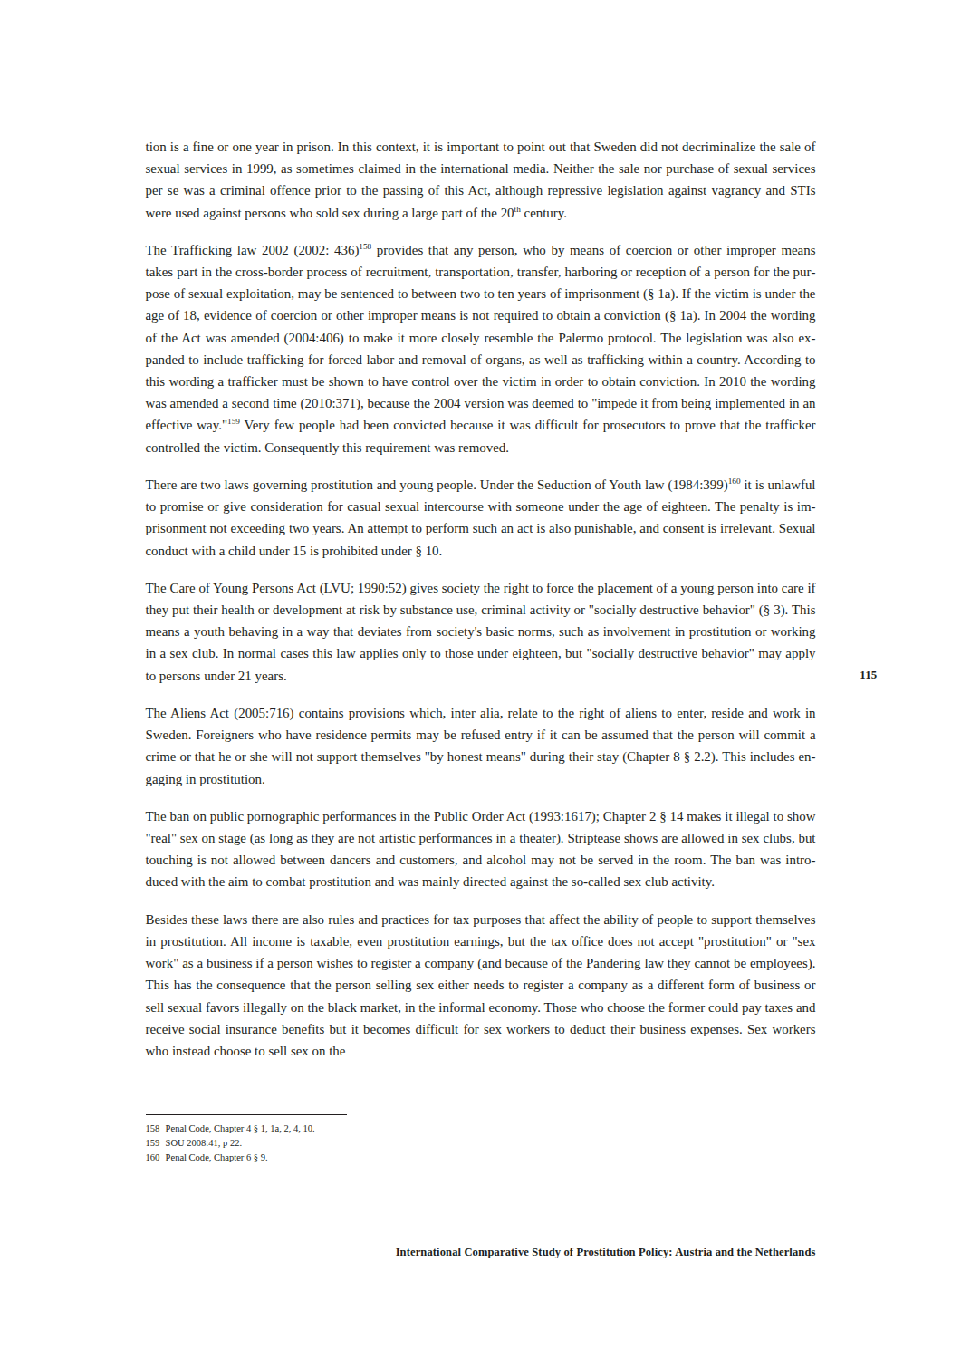115
tion is a fine or one year in prison. In this context, it is important to point out that Sweden did not decriminalize the sale of sexual services in 1999, as sometimes claimed in the international media. Neither the sale nor purchase of sexual services per se was a criminal offence prior to the passing of this Act, although repressive legislation against vagrancy and STIs were used against persons who sold sex during a large part of the 20th century.
The Trafficking law 2002 (2002: 436)158 provides that any person, who by means of coercion or other improper means takes part in the cross-border process of recruitment, transportation, transfer, harboring or reception of a person for the purpose of sexual exploitation, may be sentenced to between two to ten years of imprisonment (§ 1a). If the victim is under the age of 18, evidence of coercion or other improper means is not required to obtain a conviction (§ 1a). In 2004 the wording of the Act was amended (2004:406) to make it more closely resemble the Palermo protocol. The legislation was also expanded to include trafficking for forced labor and removal of organs, as well as trafficking within a country. According to this wording a trafficker must be shown to have control over the victim in order to obtain conviction. In 2010 the wording was amended a second time (2010:371), because the 2004 version was deemed to "impede it from being implemented in an effective way."159 Very few people had been convicted because it was difficult for prosecutors to prove that the trafficker controlled the victim. Consequently this requirement was removed.
There are two laws governing prostitution and young people. Under the Seduction of Youth law (1984:399)160 it is unlawful to promise or give consideration for casual sexual intercourse with someone under the age of eighteen. The penalty is imprisonment not exceeding two years. An attempt to perform such an act is also punishable, and consent is irrelevant. Sexual conduct with a child under 15 is prohibited under § 10.
The Care of Young Persons Act (LVU; 1990:52) gives society the right to force the placement of a young person into care if they put their health or development at risk by substance use, criminal activity or "socially destructive behavior" (§ 3). This means a youth behaving in a way that deviates from society's basic norms, such as involvement in prostitution or working in a sex club. In normal cases this law applies only to those under eighteen, but "socially destructive behavior" may apply to persons under 21 years.
The Aliens Act (2005:716) contains provisions which, inter alia, relate to the right of aliens to enter, reside and work in Sweden. Foreigners who have residence permits may be refused entry if it can be assumed that the person will commit a crime or that he or she will not support themselves "by honest means" during their stay (Chapter 8 § 2.2). This includes engaging in prostitution.
The ban on public pornographic performances in the Public Order Act (1993:1617); Chapter 2 § 14 makes it illegal to show "real" sex on stage (as long as they are not artistic performances in a theater). Striptease shows are allowed in sex clubs, but touching is not allowed between dancers and customers, and alcohol may not be served in the room. The ban was introduced with the aim to combat prostitution and was mainly directed against the so-called sex club activity.
Besides these laws there are also rules and practices for tax purposes that affect the ability of people to support themselves in prostitution. All income is taxable, even prostitution earnings, but the tax office does not accept "prostitution" or "sex work" as a business if a person wishes to register a company (and because of the Pandering law they cannot be employees). This has the consequence that the person selling sex either needs to register a company as a different form of business or sell sexual favors illegally on the black market, in the informal economy. Those who choose the former could pay taxes and receive social insurance benefits but it becomes difficult for sex workers to deduct their business expenses. Sex workers who instead choose to sell sex on the
158 Penal Code, Chapter 4 § 1, 1a, 2, 4, 10.
159 SOU 2008:41, p 22.
160 Penal Code, Chapter 6 § 9.
International Comparative Study of Prostitution Policy: Austria and the Netherlands